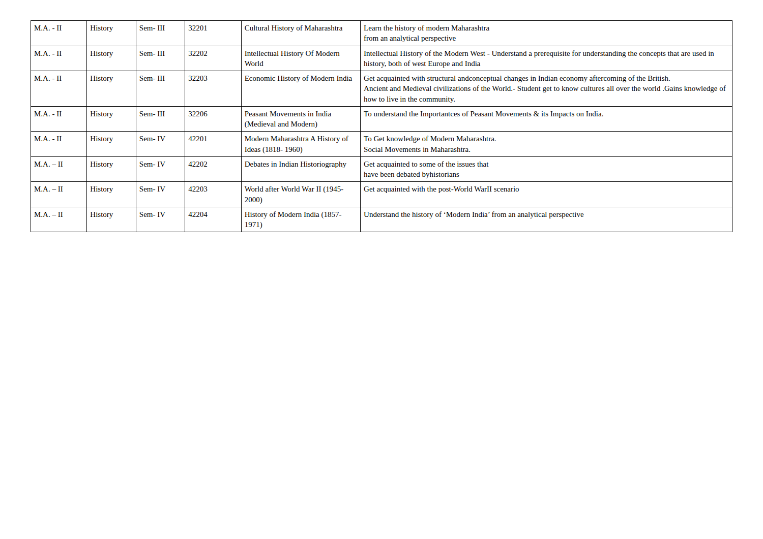| M.A. - II | History | Sem- III | 32201 | Cultural History of Maharashtra | Learn the history of modern Maharashtra from an analytical perspective |
| M.A. - II | History | Sem- III | 32202 | Intellectual History Of Modern World | Intellectual History of the Modern West - Understand a prerequisite for understanding the concepts that are used in history, both of west Europe and India |
| M.A. - II | History | Sem- III | 32203 | Economic History of Modern India | Get acquainted with structural andconceptual changes in Indian economy aftercoming of the British. Ancient and Medieval civilizations of the World.- Student get to know cultures all over the world .Gains knowledge of how to live in the community. |
| M.A. - II | History | Sem- III | 32206 | Peasant Movements in India (Medieval and Modern) | To understand the Importantces of Peasant Movements & its Impacts on India. |
| M.A. - II | History | Sem- IV | 42201 | Modern Maharashtra A History of Ideas (1818- 1960) | To Get knowledge of Modern Maharashtra. Social Movements in Maharashtra. |
| M.A. – II | History | Sem- IV | 42202 | Debates in Indian Historiography | Get acquainted to some of the issues that have been debated byhistorians |
| M.A. – II | History | Sem- IV | 42203 | World after World War II (1945- 2000) | Get acquainted with the post-World WarII scenario |
| M.A. – II | History | Sem- IV | 42204 | History of Modern India (1857- 1971) | Understand the history of ‘Modern India’ from an analytical perspective |